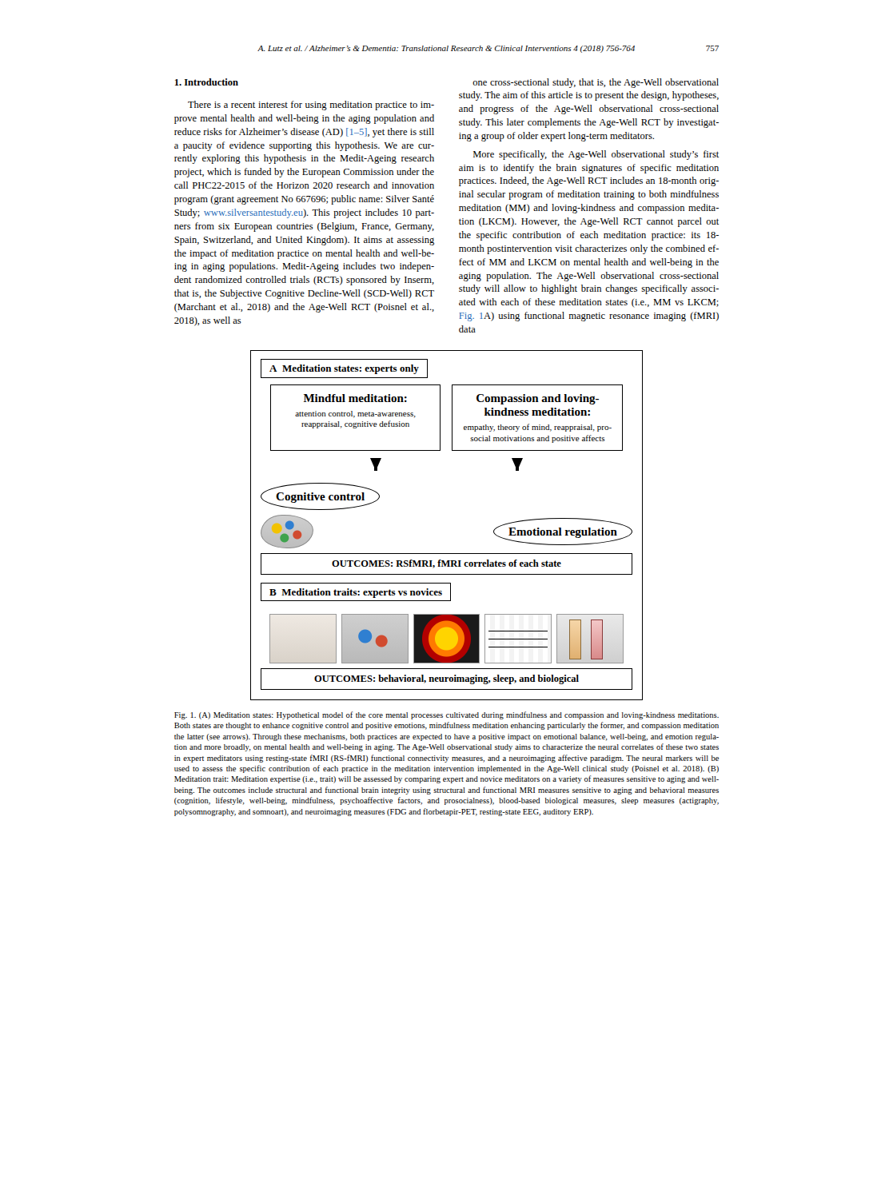A. Lutz et al. / Alzheimer’s & Dementia: Translational Research & Clinical Interventions 4 (2018) 756-764 757
1. Introduction
There is a recent interest for using meditation practice to improve mental health and well-being in the aging population and reduce risks for Alzheimer’s disease (AD) [1–5], yet there is still a paucity of evidence supporting this hypothesis. We are currently exploring this hypothesis in the Medit-Ageing research project, which is funded by the European Commission under the call PHC22-2015 of the Horizon 2020 research and innovation program (grant agreement No 667696; public name: Silver Santé Study; www.silversantestudy.eu). This project includes 10 partners from six European countries (Belgium, France, Germany, Spain, Switzerland, and United Kingdom). It aims at assessing the impact of meditation practice on mental health and well-being in aging populations. Medit-Ageing includes two independent randomized controlled trials (RCTs) sponsored by Inserm, that is, the Subjective Cognitive Decline-Well (SCD-Well) RCT (Marchant et al., 2018) and the Age-Well RCT (Poisnel et al., 2018), as well as
one cross-sectional study, that is, the Age-Well observational study. The aim of this article is to present the design, hypotheses, and progress of the Age-Well observational cross-sectional study. This later complements the Age-Well RCT by investigating a group of older expert long-term meditators.
More specifically, the Age-Well observational study’s first aim is to identify the brain signatures of specific meditation practices. Indeed, the Age-Well RCT includes an 18-month original secular program of meditation training to both mindfulness meditation (MM) and loving-kindness and compassion meditation (LKCM). However, the Age-Well RCT cannot parcel out the specific contribution of each meditation practice: its 18-month postintervention visit characterizes only the combined effect of MM and LKCM on mental health and well-being in the aging population. The Age-Well observational cross-sectional study will allow to highlight brain changes specifically associated with each of these meditation states (i.e., MM vs LKCM; Fig. 1 A) using functional magnetic resonance imaging (fMRI) data
A Meditation states: experts only
Mindful meditation: attention control, meta-awareness, reappraisal, cognitive defusion
Compassion and loving-kindness meditation: empathy, theory of mind, reappraisal, pro-social motivations and positive affects
Cognitive control
Emotional regulation
OUTCOMES: RSfMRI, fMRI correlates of each state
B Meditation traits: experts vs novices
OUTCOMES: behavioral, neuroimaging, sleep, and biological
Fig. 1. (A) Meditation states: Hypothetical model of the core mental processes cultivated during mindfulness and compassion and loving-kindness meditations. Both states are thought to enhance cognitive control and positive emotions, mindfulness meditation enhancing particularly the former, and compassion meditation the latter (see arrows). Through these mechanisms, both practices are expected to have a positive impact on emotional balance, well-being, and emotion regulation and more broadly, on mental health and well-being in aging. The Age-Well observational study aims to characterize the neural correlates of these two states in expert meditators using resting-state fMRI (RS-fMRI) functional connectivity measures, and a neuroimaging affective paradigm. The neural markers will be used to assess the specific contribution of each practice in the meditation intervention implemented in the Age-Well clinical study (Poisnel et al. 2018). (B) Meditation trait: Meditation expertise (i.e., trait) will be assessed by comparing expert and novice meditators on a variety of measures sensitive to aging and well-being. The outcomes include structural and functional brain integrity using structural and functional MRI measures sensitive to aging and behavioral measures (cognition, lifestyle, well-being, mindfulness, psychoaffective factors, and prosocialness), blood-based biological measures, sleep measures (actigraphy, polysomnography, and somnoart), and neuroimaging measures (FDG and florbetapir-PET, resting-state EEG, auditory ERP).